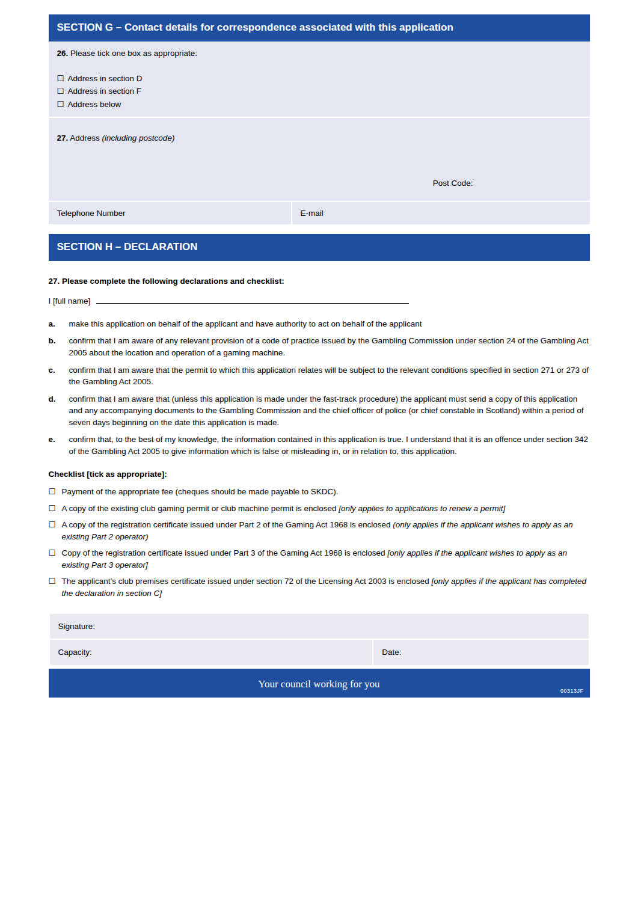SECTION G – Contact details for correspondence associated with this application
26. Please tick one box as appropriate:
☐Address in section D
☐Address in section F
☐Address below
27. Address (including postcode)
Post Code:
Telephone Number
E-mail
SECTION H – DECLARATION
27. Please complete the following declarations and checklist:
I [full name]
a. make this application on behalf of the applicant and have authority to act on behalf of the applicant
b. confirm that I am aware of any relevant provision of a code of practice issued by the Gambling Commission under section 24 of the Gambling Act 2005 about the location and operation of a gaming machine.
c. confirm that I am aware that the permit to which this application relates will be subject to the relevant conditions specified in section 271 or 273 of the Gambling Act 2005.
d. confirm that I am aware that (unless this application is made under the fast-track procedure) the applicant must send a copy of this application and any accompanying documents to the Gambling Commission and the chief officer of police (or chief constable in Scotland) within a period of seven days beginning on the date this application is made.
e. confirm that, to the best of my knowledge, the information contained in this application is true. I understand that it is an offence under section 342 of the Gambling Act 2005 to give information which is false or misleading in, or in relation to, this application.
Checklist [tick as appropriate]:
☐Payment of the appropriate fee (cheques should be made payable to SKDC).
☐A copy of the existing club gaming permit or club machine permit is enclosed [only applies to applications to renew a permit]
☐A copy of the registration certificate issued under Part 2 of the Gaming Act 1968 is enclosed (only applies if the applicant wishes to apply as an existing Part 2 operator)
☐Copy of the registration certificate issued under Part 3 of the Gaming Act 1968 is enclosed [only applies if the applicant wishes to apply as an existing Part 3 operator]
☐The applicant’s club premises certificate issued under section 72 of the Licensing Act 2003 is enclosed [only applies if the applicant has completed the declaration in section C]
| Signature: |
| Capacity: | Date: |
Your council working for you 00313JF